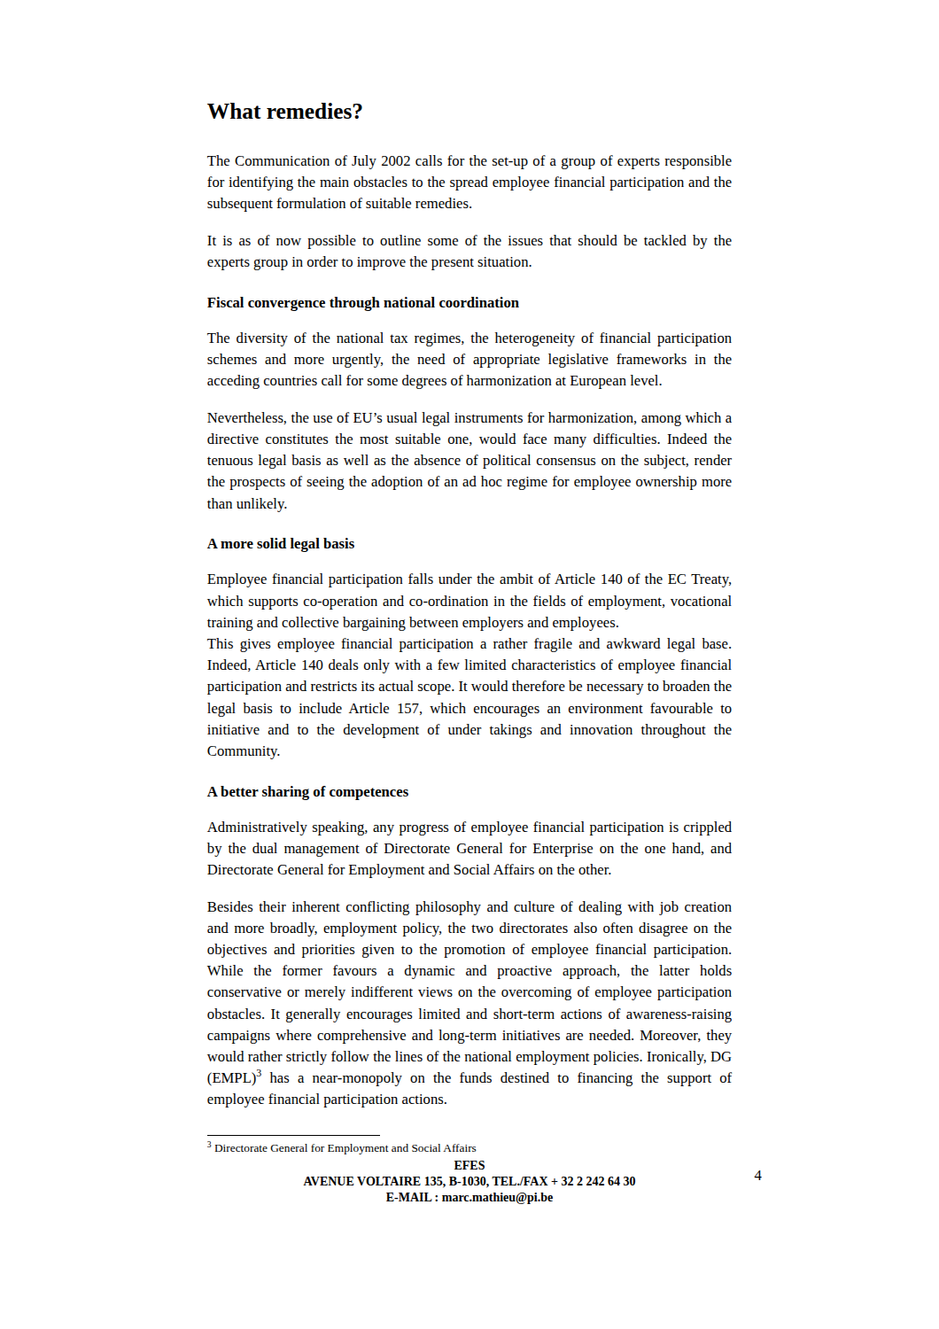What remedies?
The Communication of July 2002 calls for the set-up of a group of experts responsible for identifying the main obstacles to the spread employee financial participation and the subsequent formulation of suitable remedies.
It is as of now possible to outline some of the issues that should be tackled by the experts group in order to improve the present situation.
Fiscal convergence through national coordination
The diversity of the national tax regimes, the heterogeneity of financial participation schemes and more urgently, the need of appropriate legislative frameworks in the acceding countries call for some degrees of harmonization at European level.
Nevertheless, the use of EU’s usual legal instruments for harmonization, among which a directive constitutes the most suitable one, would face many difficulties. Indeed the tenuous legal basis as well as the absence of political consensus on the subject, render the prospects of seeing the adoption of an ad hoc regime for employee ownership more than unlikely.
A more solid legal basis
Employee financial participation falls under the ambit of Article 140 of the EC Treaty, which supports co-operation and co-ordination in the fields of employment, vocational training and collective bargaining between employers and employees.
This gives employee financial participation a rather fragile and awkward legal base. Indeed, Article 140 deals only with a few limited characteristics of employee financial participation and restricts its actual scope. It would therefore be necessary to broaden the legal basis to include Article 157, which encourages an environment favourable to initiative and to the development of under takings and innovation throughout the Community.
A better sharing of competences
Administratively speaking, any progress of employee financial participation is crippled by the dual management of Directorate General for Enterprise on the one hand, and Directorate General for Employment and Social Affairs on the other.
Besides their inherent conflicting philosophy and culture of dealing with job creation and more broadly, employment policy, the two directorates also often disagree on the objectives and priorities given to the promotion of employee financial participation. While the former favours a dynamic and proactive approach, the latter holds conservative or merely indifferent views on the overcoming of employee participation obstacles. It generally encourages limited and short-term actions of awareness-raising campaigns where comprehensive and long-term initiatives are needed. Moreover, they would rather strictly follow the lines of the national employment policies. Ironically, DG (EMPL)3 has a near-monopoly on the funds destined to financing the support of employee financial participation actions.
3 Directorate General for Employment and Social Affairs
4 EFES
AVENUE VOLTAIRE 135, B-1030, TEL./FAX + 32 2 242 64 30
E-MAIL : marc.mathieu@pi.be